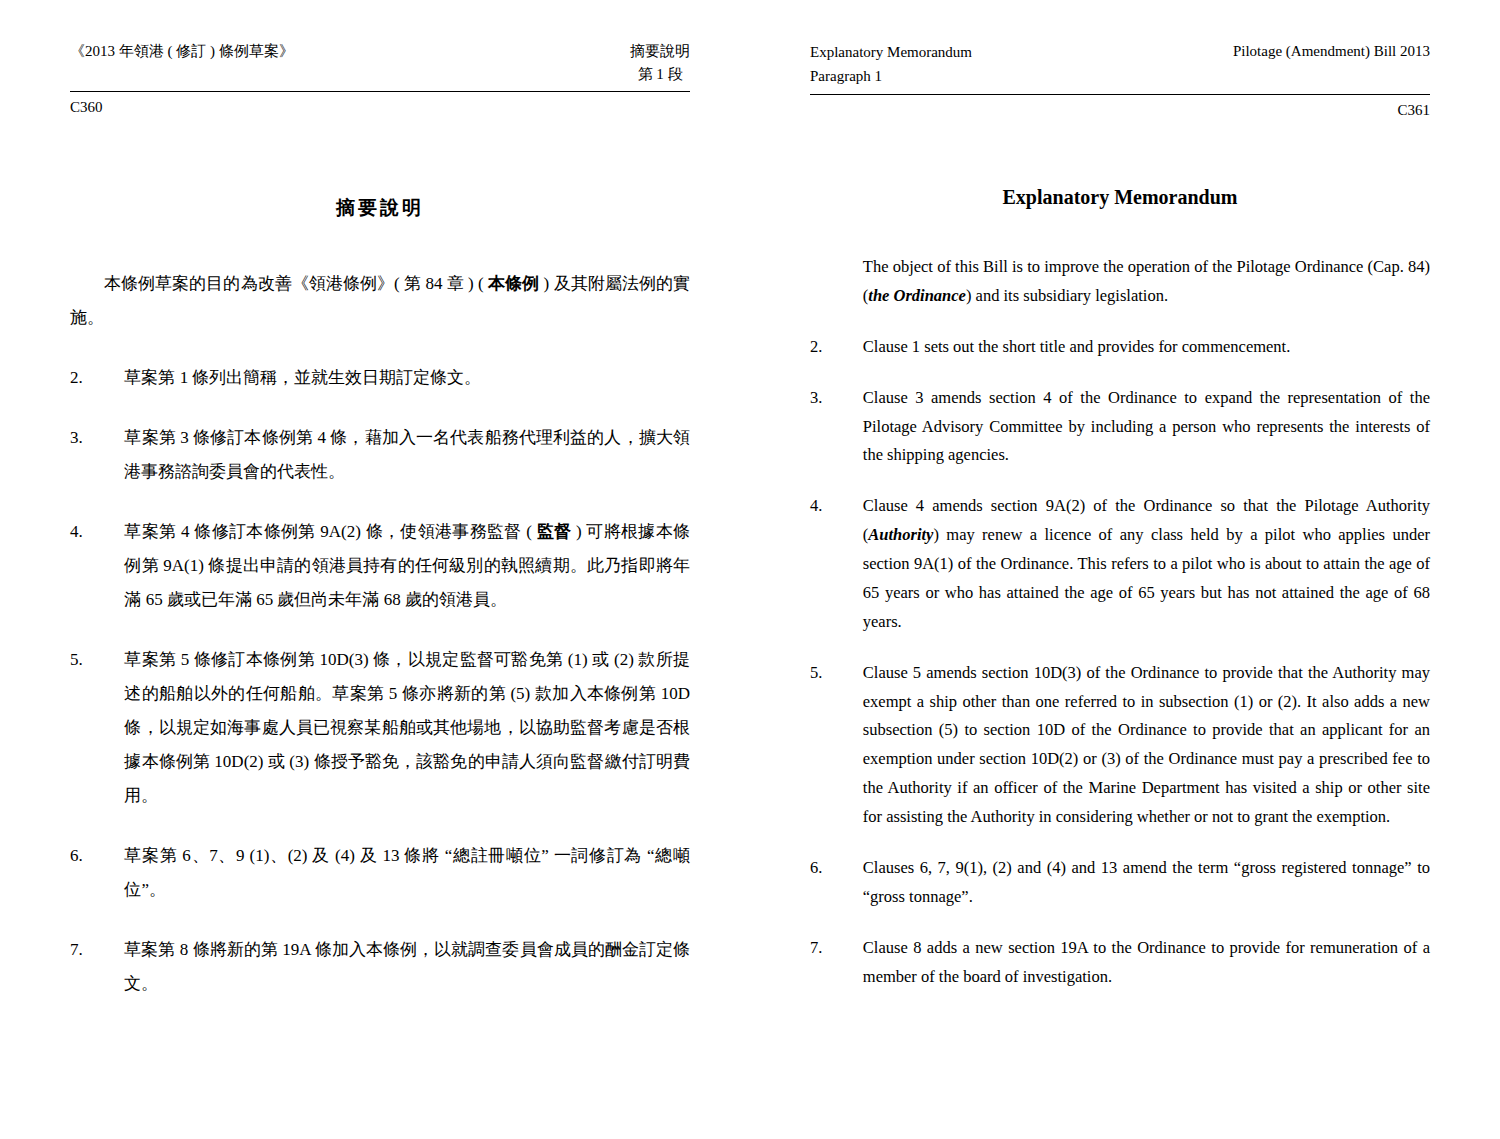《2013 年領港 ( 修訂 ) 條例草案》
摘要說明
第 1 段
C360
摘要說明
本條例草案的目的為改善《領港條例》( 第 84 章 ) ( 本條例 ) 及其附屬法例的實施。
2.
草案第 1 條列出簡稱，並就生效日期訂定條文。
3.
草案第 3 條修訂本條例第 4 條，藉加入一名代表船務代理利益的人，擴大領港事務諮詢委員會的代表性。
4.
草案第 4 條修訂本條例第 9A(2) 條，使領港事務監督 ( 監督 ) 可將根據本條例第 9A(1) 條提出申請的領港員持有的任何級別的執照續期。此乃指即將年滿 65 歲或已年滿 65 歲但尚未年滿 68 歲的領港員。
5.
草案第 5 條修訂本條例第 10D(3) 條，以規定監督可豁免第 (1) 或 (2) 款所提述的船舶以外的任何船舶。草案第 5 條亦將新的第 (5) 款加入本條例第 10D 條，以規定如海事處人員已視察某船舶或其他場地，以協助監督考慮是否根據本條例第 10D(2) 或 (3) 條授予豁免，該豁免的申請人須向監督繳付訂明費用。
6.
草案第 6、7、9 (1)、(2) 及 (4) 及 13 條將 “總註冊噸位” 一詞修訂為 “總噸位”。
7.
草案第 8 條將新的第 19A 條加入本條例，以就調查委員會成員的酬金訂定條文。
Pilotage (Amendment) Bill 2013
Explanatory Memorandum
Paragraph 1
C361
Explanatory Memorandum
The object of this Bill is to improve the operation of the Pilotage Ordinance (Cap. 84) (the Ordinance) and its subsidiary legislation.
2.
Clause 1 sets out the short title and provides for commencement.
3.
Clause 3 amends section 4 of the Ordinance to expand the representation of the Pilotage Advisory Committee by including a person who represents the interests of the shipping agencies.
4.
Clause 4 amends section 9A(2) of the Ordinance so that the Pilotage Authority (Authority) may renew a licence of any class held by a pilot who applies under section 9A(1) of the Ordinance. This refers to a pilot who is about to attain the age of 65 years or who has attained the age of 65 years but has not attained the age of 68 years.
5.
Clause 5 amends section 10D(3) of the Ordinance to provide that the Authority may exempt a ship other than one referred to in subsection (1) or (2). It also adds a new subsection (5) to section 10D of the Ordinance to provide that an applicant for an exemption under section 10D(2) or (3) of the Ordinance must pay a prescribed fee to the Authority if an officer of the Marine Department has visited a ship or other site for assisting the Authority in considering whether or not to grant the exemption.
6.
Clauses 6, 7, 9(1), (2) and (4) and 13 amend the term “gross registered tonnage” to “gross tonnage”.
7.
Clause 8 adds a new section 19A to the Ordinance to provide for remuneration of a member of the board of investigation.